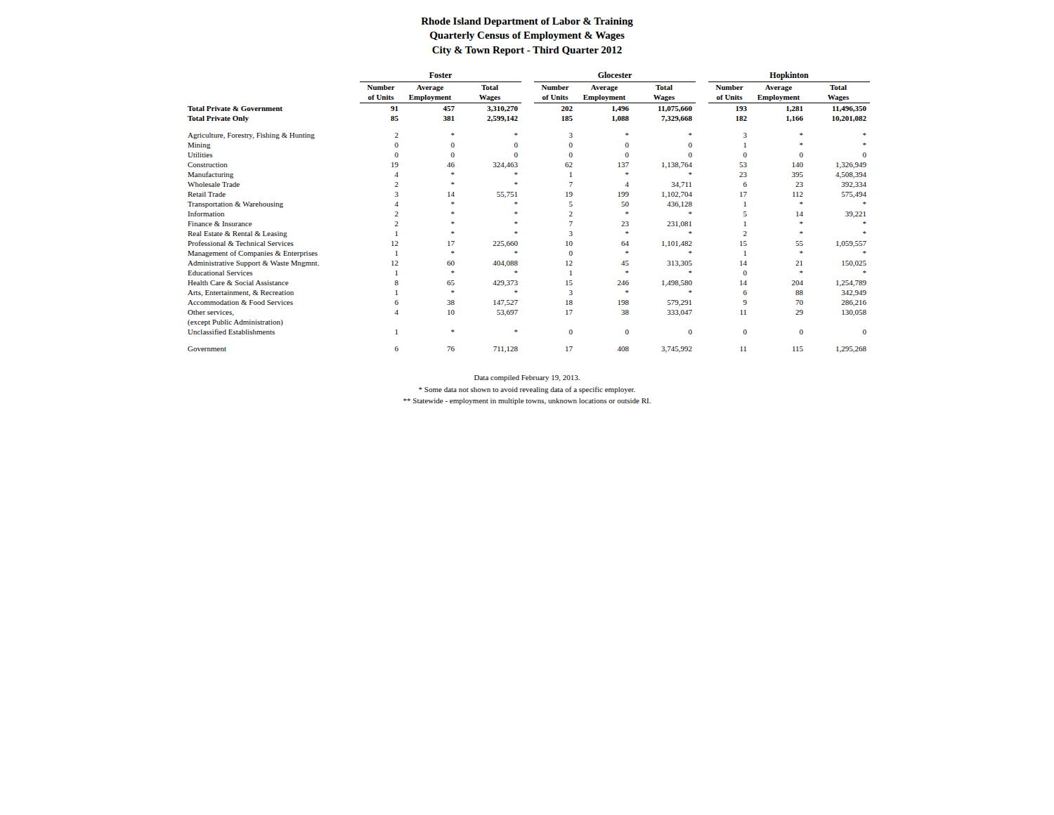Rhode Island Department of Labor & Training
Quarterly Census of Employment & Wages
City & Town Report - Third Quarter 2012
| | Foster | | Glocester | | Hopkinton |
| --- | --- | --- | --- | --- | --- |
| | Number | Average | Total | | Number | Average | Total | | Number | Average | Total |
| | of Units | Employment | Wages | | of Units | Employment | Wages | | of Units | Employment | Wages |
| Total Private & Government | 91 | 457 | 3,310,270 | | 202 | 1,496 | 11,075,660 | | 193 | 1,281 | 11,496,350 |
| Total Private Only | 85 | 381 | 2,599,142 | | 185 | 1,088 | 7,329,668 | | 182 | 1,166 | 10,201,082 |
| Agriculture, Forestry, Fishing & Hunting | 2 | * | * | | 3 | * | * | | 3 | * | * |
| Mining | 0 | 0 | 0 | | 0 | 0 | 0 | | 1 | * | * |
| Utilities | 0 | 0 | 0 | | 0 | 0 | 0 | | 0 | 0 | 0 |
| Construction | 19 | 46 | 324,463 | | 62 | 137 | 1,138,764 | | 53 | 140 | 1,326,949 |
| Manufacturing | 4 | * | * | | 1 | * | * | | 23 | 395 | 4,508,394 |
| Wholesale Trade | 2 | * | * | | 7 | 4 | 34,711 | | 6 | 23 | 392,334 |
| Retail Trade | 3 | 14 | 55,751 | | 19 | 199 | 1,102,704 | | 17 | 112 | 575,494 |
| Transportation & Warehousing | 4 | * | * | | 5 | 50 | 436,128 | | 1 | * | * |
| Information | 2 | * | * | | 2 | * | * | | 5 | 14 | 39,221 |
| Finance & Insurance | 2 | * | * | | 7 | 23 | 231,081 | | 1 | * | * |
| Real Estate & Rental & Leasing | 1 | * | * | | 3 | * | * | | 2 | * | * |
| Professional & Technical Services | 12 | 17 | 225,660 | | 10 | 64 | 1,101,482 | | 15 | 55 | 1,059,557 |
| Management of Companies & Enterprises | 1 | * | * | | 0 | * | * | | 1 | * | * |
| Administrative Support & Waste Mngmnt. | 12 | 60 | 404,088 | | 12 | 45 | 313,305 | | 14 | 21 | 150,025 |
| Educational Services | 1 | * | * | | 1 | * | * | | 0 | * | * |
| Health Care & Social Assistance | 8 | 65 | 429,373 | | 15 | 246 | 1,498,580 | | 14 | 204 | 1,254,789 |
| Arts, Entertainment, & Recreation | 1 | * | * | | 3 | * | * | | 6 | 88 | 342,949 |
| Accommodation & Food Services | 6 | 38 | 147,527 | | 18 | 198 | 579,291 | | 9 | 70 | 286,216 |
| Other services, | 4 | 10 | 53,697 | | 17 | 38 | 333,047 | | 11 | 29 | 130,058 |
| (except Public Administration) | | | | | | | | | | | |
| Unclassified Establishments | 1 | * | * | | 0 | 0 | 0 | | 0 | 0 | 0 |
| Government | 6 | 76 | 711,128 | | 17 | 408 | 3,745,992 | | 11 | 115 | 1,295,268 |
Data compiled February 19, 2013.
* Some data not shown to avoid revealing data of a specific employer.
** Statewide - employment in multiple towns, unknown locations or outside RI.